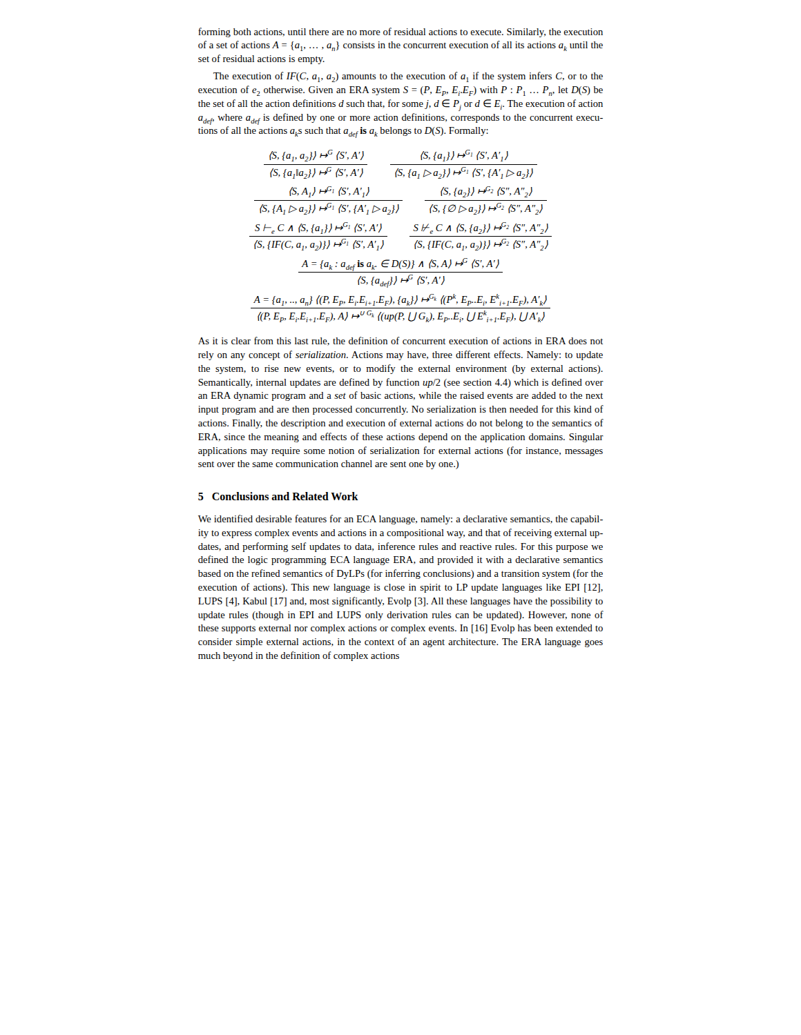forming both actions, until there are no more of residual actions to execute. Similarly, the execution of a set of actions A = {a1, … , an} consists in the concurrent execution of all its actions ak until the set of residual actions is empty.
The execution of IF(C, a1, a2) amounts to the execution of a1 if the system infers C, or to the execution of e2 otherwise. Given an ERA system S = (P, EP, Ei.EF) with P : P1 … Pn, let D(S) be the set of all the action definitions d such that, for some j, d ∈ Pj or d ∈ Ei. The execution of action adef, where adef is defined by one or more action definitions, corresponds to the concurrent executions of all the actions aks such that adef is ak belongs to D(S). Formally:
⟨S, {a1, a2}⟩ ↦G ⟨S′, A′⟩ ⟨S, {a1‖a2}⟩ ↦G ⟨S′, A′⟩ ⟨S, {a1}⟩ ↦G1 ⟨S′, A′1⟩ ⟨S, {a1 ▷ a2}⟩ ↦G1 ⟨S′, {A′1 ▷ a2}⟩
⟨S, A1⟩ ↦G1 ⟨S′, A′1⟩ ⟨S, {A1 ▷ a2}⟩ ↦G1 ⟨S′, {A′1 ▷ a2}⟩ ⟨S, {a2}⟩ ↦G2 ⟨S″, A″2⟩ ⟨S, {∅ ▷ a2}⟩ ↦G2 ⟨S″, A″2⟩
S ⊢e C ∧ ⟨S, {a1}⟩ ↦G1 ⟨S′, A′⟩ ⟨S, {IF(C, a1, a2)}⟩ ↦G1 ⟨S′, A′1⟩ S ⊬e C ∧ ⟨S, {a2}⟩ ↦G2 ⟨S″, A″2⟩ ⟨S, {IF(C, a1, a2)}⟩ ↦G2 ⟨S″, A″2⟩
A = {ak : adef is ak. ∈ D(S)} ∧ ⟨S, A⟩ ↦G ⟨S′, A′⟩ ⟨S, {adef}⟩ ↦G ⟨S′, A′⟩
A = {a1, .., an} ⟨(P, EP, Ei.Ei+1.EF), {ak}⟩ ↦Gk ⟨(Pk, EP..Ei, Eki+1.EF), A′k⟩ ⟨(P, EP, Ei.Ei+1.EF), A⟩ ↦∪ Gk ⟨(up(P, ⋃ Gk), EP..Ei, ⋃ Eki+1.EF), ⋃ A′k⟩
As it is clear from this last rule, the definition of concurrent execution of actions in ERA does not rely on any concept of serialization. Actions may have, three different effects. Namely: to update the system, to rise new events, or to modify the external environment (by external actions). Semantically, internal updates are defined by function up/2 (see section 4.4) which is defined over an ERA dynamic program and a set of basic actions, while the raised events are added to the next input program and are then processed concurrently. No serialization is then needed for this kind of actions. Finally, the description and execution of external actions do not belong to the semantics of ERA, since the meaning and effects of these actions depend on the application domains. Singular applications may require some notion of serialization for external actions (for instance, messages sent over the same communication channel are sent one by one.)
5 Conclusions and Related Work
We identified desirable features for an ECA language, namely: a declarative semantics, the capability to express complex events and actions in a compositional way, and that of receiving external updates, and performing self updates to data, inference rules and reactive rules. For this purpose we defined the logic programming ECA language ERA, and provided it with a declarative semantics based on the refined semantics of DyLPs (for inferring conclusions) and a transition system (for the execution of actions). This new language is close in spirit to LP update languages like EPI [12], LUPS [4], Kabul [17] and, most significantly, Evolp [3]. All these languages have the possibility to update rules (though in EPI and LUPS only derivation rules can be updated). However, none of these supports external nor complex actions or complex events. In [16] Evolp has been extended to consider simple external actions, in the context of an agent architecture. The ERA language goes much beyond in the definition of complex actions